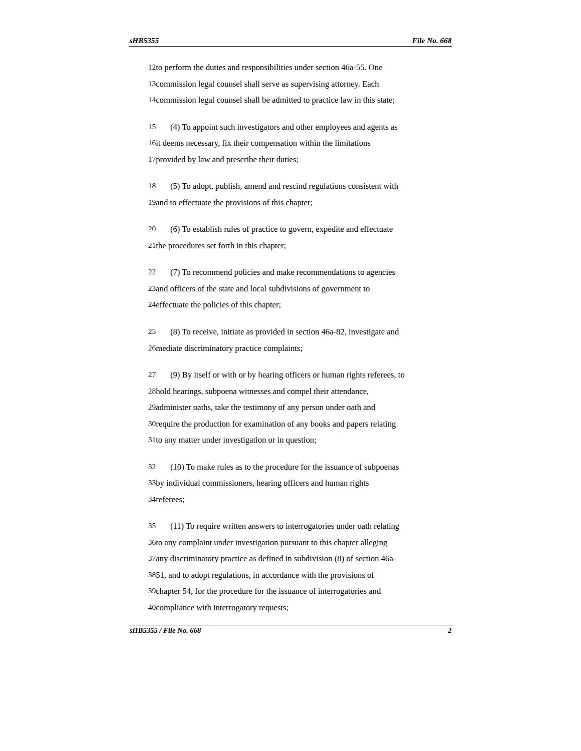sHB5355 File No. 668
| 12 | to perform the duties and responsibilities under section 46a-55. One |
| 13 | commission legal counsel shall serve as supervising attorney. Each |
| 14 | commission legal counsel shall be admitted to practice law in this state; |
| 15 | (4) To appoint such investigators and other employees and agents as |
| 16 | it deems necessary, fix their compensation within the limitations |
| 17 | provided by law and prescribe their duties; |
| 18 | (5) To adopt, publish, amend and rescind regulations consistent with |
| 19 | and to effectuate the provisions of this chapter; |
| 20 | (6) To establish rules of practice to govern, expedite and effectuate |
| 21 | the procedures set forth in this chapter; |
| 22 | (7) To recommend policies and make recommendations to agencies |
| 23 | and officers of the state and local subdivisions of government to |
| 24 | effectuate the policies of this chapter; |
| 25 | (8) To receive, initiate as provided in section 46a-82, investigate and |
| 26 | mediate discriminatory practice complaints; |
| 27 | (9) By itself or with or by hearing officers or human rights referees, to |
| 28 | hold hearings, subpoena witnesses and compel their attendance, |
| 29 | administer oaths, take the testimony of any person under oath and |
| 30 | require the production for examination of any books and papers relating |
| 31 | to any matter under investigation or in question; |
| 32 | (10) To make rules as to the procedure for the issuance of subpoenas |
| 33 | by individual commissioners, hearing officers and human rights |
| 34 | referees; |
| 35 | (11) To require written answers to interrogatories under oath relating |
| 36 | to any complaint under investigation pursuant to this chapter alleging |
| 37 | any discriminatory practice as defined in subdivision (8) of section 46a- |
| 38 | 51, and to adopt regulations, in accordance with the provisions of |
| 39 | chapter 54, for the procedure for the issuance of interrogatories and |
| 40 | compliance with interrogatory requests; |
sHB5355 / File No. 668 2